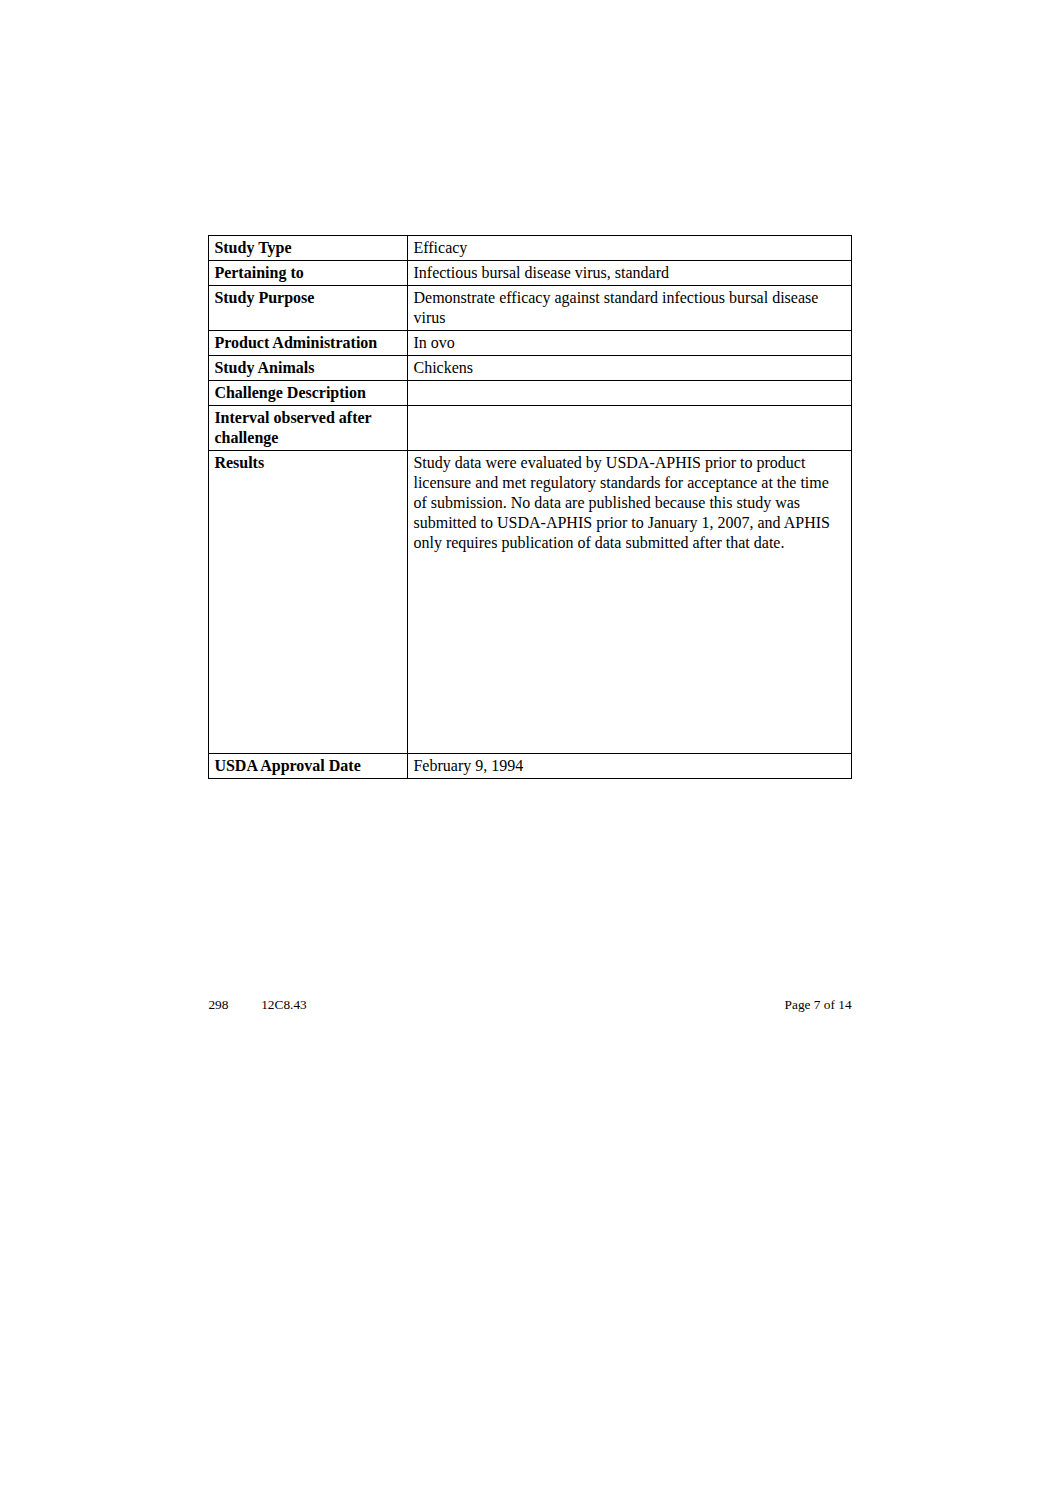| Study Type | Efficacy |
| Pertaining to | Infectious bursal disease virus, standard |
| Study Purpose | Demonstrate efficacy against standard infectious bursal disease virus |
| Product Administration | In ovo |
| Study Animals | Chickens |
| Challenge Description | |
| Interval observed after challenge | |
| Results | Study data were evaluated by USDA-APHIS prior to product licensure and met regulatory standards for acceptance at the time of submission. No data are published because this study was submitted to USDA-APHIS prior to January 1, 2007, and APHIS only requires publication of data submitted after that date. |
| USDA Approval Date | February 9, 1994 |
29812C8.43 Page 7 of 14